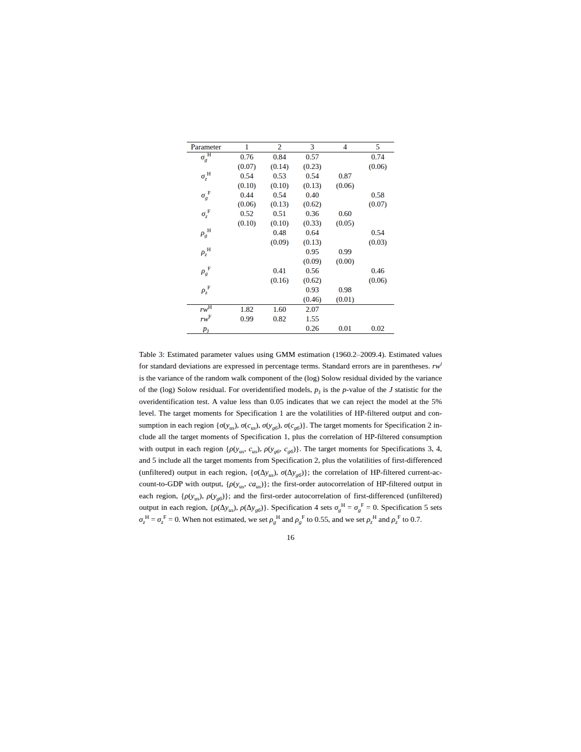| Parameter | 1 | 2 | 3 | 4 | 5 |
| --- | --- | --- | --- | --- | --- |
| σ g H | 0.76 | 0.84 | 0.57 | | 0.74 |
| | (0.07) | (0.14) | (0.23) | | (0.06) |
| σ z H | 0.54 | 0.53 | 0.54 | 0.87 | |
| | (0.10) | (0.10) | (0.13) | (0.06) | |
| σ g F | 0.44 | 0.54 | 0.40 | | 0.58 |
| | (0.06) | (0.13) | (0.62) | | (0.07) |
| σ z F | 0.52 | 0.51 | 0.36 | 0.60 | |
| | (0.10) | (0.10) | (0.33) | (0.05) | |
| ρ g H | | 0.48 | 0.64 | | 0.54 |
| | | (0.09) | (0.13) | | (0.03) |
| ρ z H | | | 0.95 | 0.99 | |
| | | | (0.09) | (0.00) | |
| ρ g F | | 0.41 | 0.56 | | 0.46 |
| | | (0.16) | (0.62) | | (0.06) |
| ρ z F | | | 0.93 | 0.98 | |
| | | | (0.46) | (0.01) | |
| rw H | 1.82 | 1.60 | 2.07 | | |
| rw F | 0.99 | 0.82 | 1.55 | | |
| p J | | | 0.26 | 0.01 | 0.02 |
Table 3: Estimated parameter values using GMM estimation (1960.2–2009.4). Estimated values for standard deviations are expressed in percentage terms. Standard errors are in parentheses. rwi is the variance of the random walk component of the (log) Solow residual divided by the variance of the (log) Solow residual. For overidentified models, pJ is the p-value of the J statistic for the overidentification test. A value less than 0.05 indicates that we can reject the model at the 5% level. The target moments for Specification 1 are the volatilities of HP-filtered output and consumption in each region {σ(yus), σ(cus), σ(yg6), σ(cg6)}. The target moments for Specification 2 include all the target moments of Specification 1, plus the correlation of HP-filtered consumption with output in each region {ρ(yus, cus), ρ(yg6, cg6)}. The target moments for Specifications 3, 4, and 5 include all the target moments from Specification 2, plus the volatilities of first-differenced (unfiltered) output in each region, {σ(Δyus), σ(Δyg6)}; the correlation of HP-filtered current-account-to-GDP with output, {ρ(yus, caus)}; the first-order autocorrelation of HP-filtered output in each region, {ρ(yus), ρ(yg6)}; and the first-order autocorrelation of first-differenced (unfiltered) output in each region, {ρ(Δyus), ρ(Δyg6)}. Specification 4 sets σgH = σgF = 0. Specification 5 sets σzH = σzF = 0. When not estimated, we set ρgH and ρgF to 0.55, and we set ρzH and ρzF to 0.7.
16